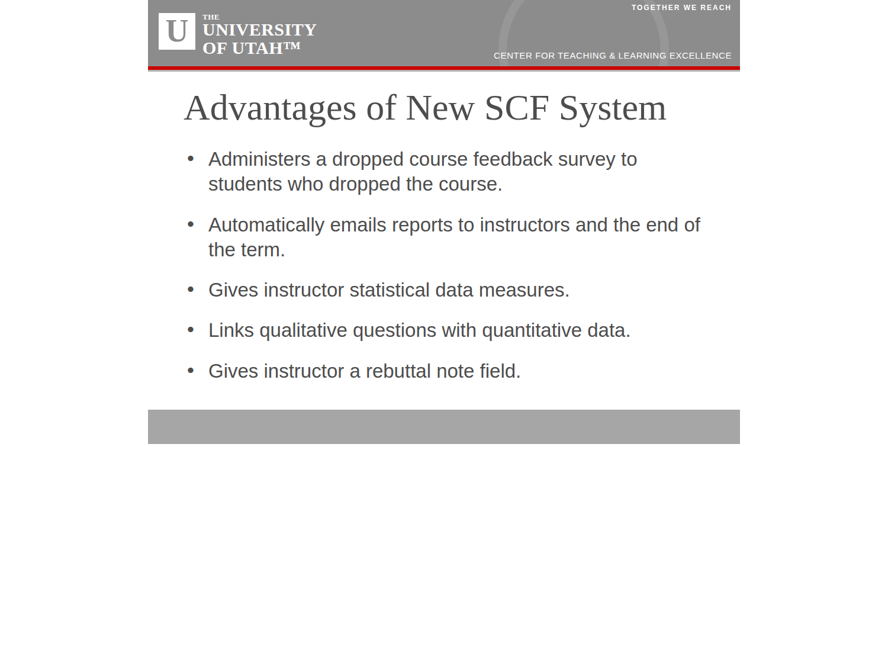TOGETHER WE REACH
THE UNIVERSITY OF UTAH™
CENTER FOR TEACHING & LEARNING EXCELLENCE
Advantages of New SCF System
Administers a dropped course feedback survey to students who dropped the course.
Automatically emails reports to instructors and the end of the term.
Gives instructor statistical data measures.
Links qualitative questions with quantitative data.
Gives instructor a rebuttal note field.